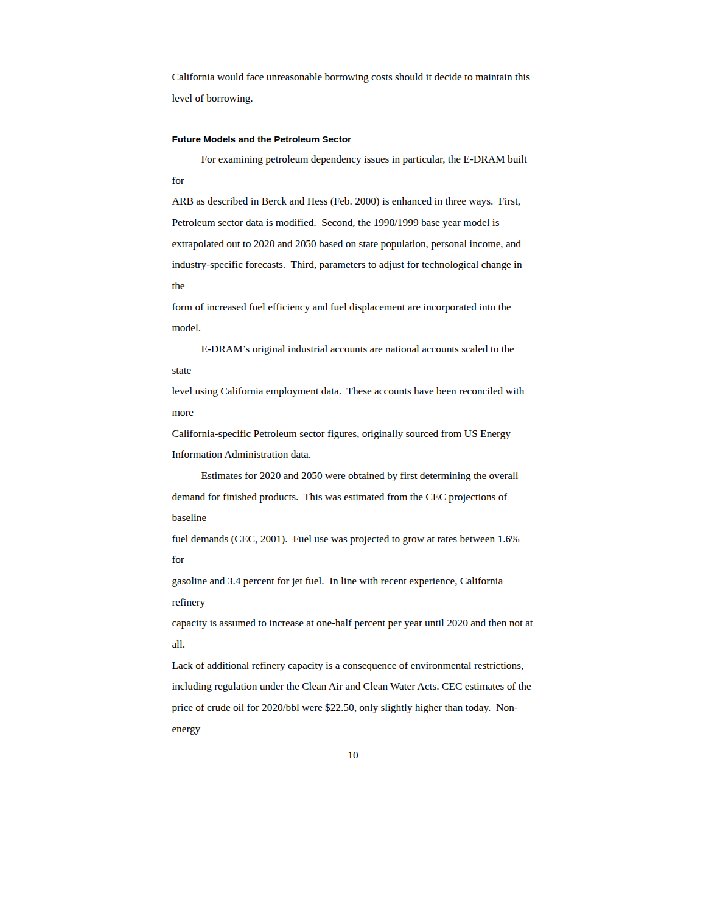California would face unreasonable borrowing costs should it decide to maintain this
level of borrowing.
Future Models and the Petroleum Sector
For examining petroleum dependency issues in particular, the E-DRAM built for
ARB as described in Berck and Hess (Feb. 2000) is enhanced in three ways. First,
Petroleum sector data is modified. Second, the 1998/1999 base year model is
extrapolated out to 2020 and 2050 based on state population, personal income, and
industry-specific forecasts. Third, parameters to adjust for technological change in the
form of increased fuel efficiency and fuel displacement are incorporated into the model.
E-DRAM’s original industrial accounts are national accounts scaled to the state
level using California employment data. These accounts have been reconciled with more
California-specific Petroleum sector figures, originally sourced from US Energy
Information Administration data.
Estimates for 2020 and 2050 were obtained by first determining the overall
demand for finished products. This was estimated from the CEC projections of baseline
fuel demands (CEC, 2001). Fuel use was projected to grow at rates between 1.6% for
gasoline and 3.4 percent for jet fuel. In line with recent experience, California refinery
capacity is assumed to increase at one-half percent per year until 2020 and then not at all.
Lack of additional refinery capacity is a consequence of environmental restrictions,
including regulation under the Clean Air and Clean Water Acts. CEC estimates of the
price of crude oil for 2020/bbl were $22.50, only slightly higher than today. Non-energy
10